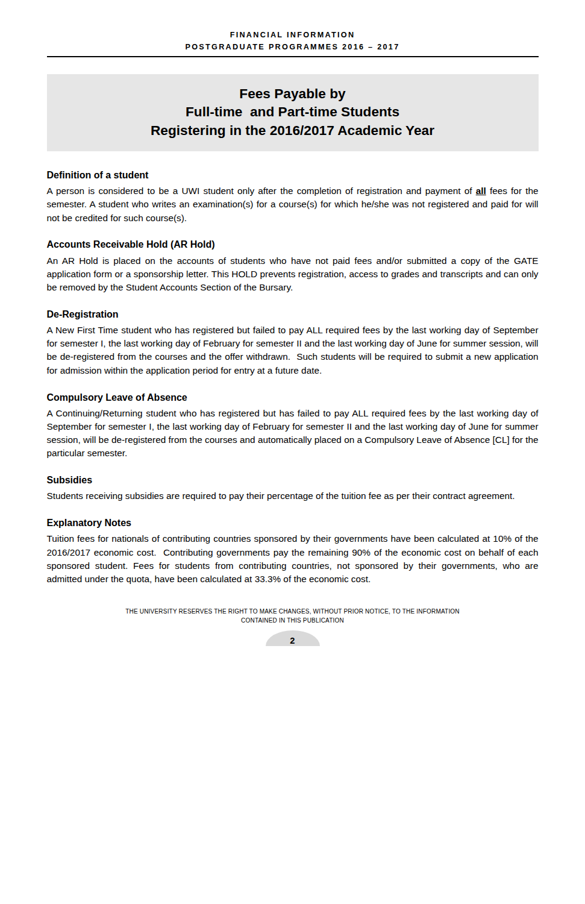FINANCIAL INFORMATION
POSTGRADUATE PROGRAMMES 2016 – 2017
Fees Payable by
Full-time and Part-time Students
Registering in the 2016/2017 Academic Year
Definition of a student
A person is considered to be a UWI student only after the completion of registration and payment of all fees for the semester. A student who writes an examination(s) for a course(s) for which he/she was not registered and paid for will not be credited for such course(s).
Accounts Receivable Hold (AR Hold)
An AR Hold is placed on the accounts of students who have not paid fees and/or submitted a copy of the GATE application form or a sponsorship letter. This HOLD prevents registration, access to grades and transcripts and can only be removed by the Student Accounts Section of the Bursary.
De-Registration
A New First Time student who has registered but failed to pay ALL required fees by the last working day of September for semester I, the last working day of February for semester II and the last working day of June for summer session, will be de-registered from the courses and the offer withdrawn. Such students will be required to submit a new application for admission within the application period for entry at a future date.
Compulsory Leave of Absence
A Continuing/Returning student who has registered but has failed to pay ALL required fees by the last working day of September for semester I, the last working day of February for semester II and the last working day of June for summer session, will be de-registered from the courses and automatically placed on a Compulsory Leave of Absence [CL] for the particular semester.
Subsidies
Students receiving subsidies are required to pay their percentage of the tuition fee as per their contract agreement.
Explanatory Notes
Tuition fees for nationals of contributing countries sponsored by their governments have been calculated at 10% of the 2016/2017 economic cost. Contributing governments pay the remaining 90% of the economic cost on behalf of each sponsored student. Fees for students from contributing countries, not sponsored by their governments, who are admitted under the quota, have been calculated at 33.3% of the economic cost.
THE UNIVERSITY RESERVES THE RIGHT TO MAKE CHANGES, WITHOUT PRIOR NOTICE, TO THE INFORMATION
CONTAINED IN THIS PUBLICATION
2